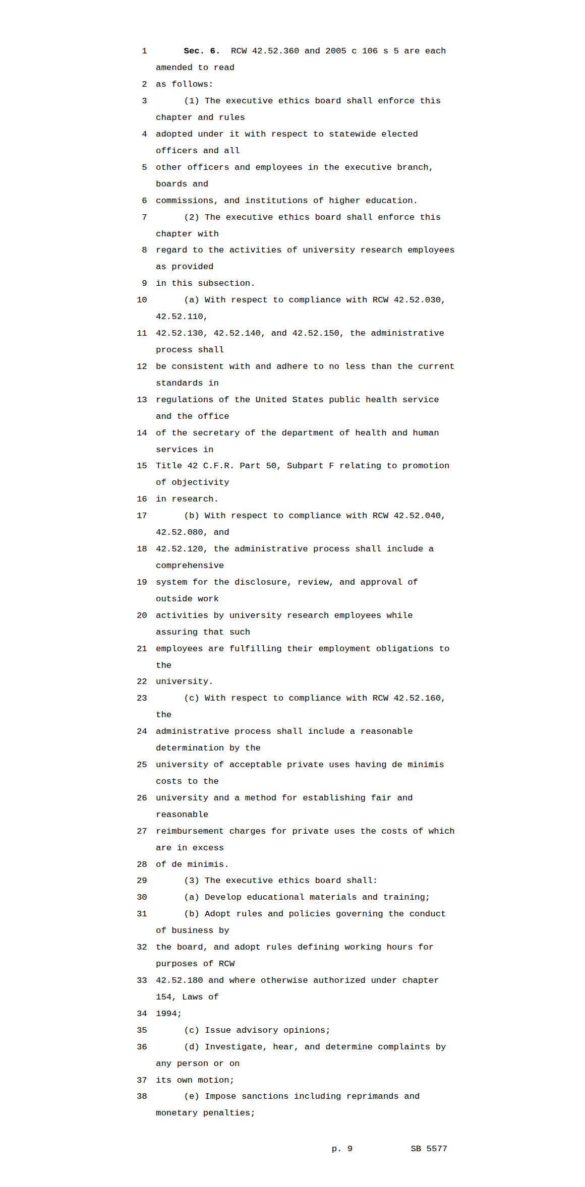Sec. 6. RCW 42.52.360 and 2005 c 106 s 5 are each amended to read
as follows:
(1) The executive ethics board shall enforce this chapter and rules
adopted under it with respect to statewide elected officers and all
other officers and employees in the executive branch, boards and
commissions, and institutions of higher education.
(2) The executive ethics board shall enforce this chapter with
regard to the activities of university research employees as provided
in this subsection.
(a) With respect to compliance with RCW 42.52.030, 42.52.110,
42.52.130, 42.52.140, and 42.52.150, the administrative process shall
be consistent with and adhere to no less than the current standards in
regulations of the United States public health service and the office
of the secretary of the department of health and human services in
Title 42 C.F.R. Part 50, Subpart F relating to promotion of objectivity
in research.
(b) With respect to compliance with RCW 42.52.040, 42.52.080, and
42.52.120, the administrative process shall include a comprehensive
system for the disclosure, review, and approval of outside work
activities by university research employees while assuring that such
employees are fulfilling their employment obligations to the
university.
(c) With respect to compliance with RCW 42.52.160, the
administrative process shall include a reasonable determination by the
university of acceptable private uses having de minimis costs to the
university and a method for establishing fair and reasonable
reimbursement charges for private uses the costs of which are in excess
of de minimis.
(3) The executive ethics board shall:
(a) Develop educational materials and training;
(b) Adopt rules and policies governing the conduct of business by
the board, and adopt rules defining working hours for purposes of RCW
42.52.180 and where otherwise authorized under chapter 154, Laws of
1994;
(c) Issue advisory opinions;
(d) Investigate, hear, and determine complaints by any person or on
its own motion;
(e) Impose sanctions including reprimands and monetary penalties;
p. 9 SB 5577